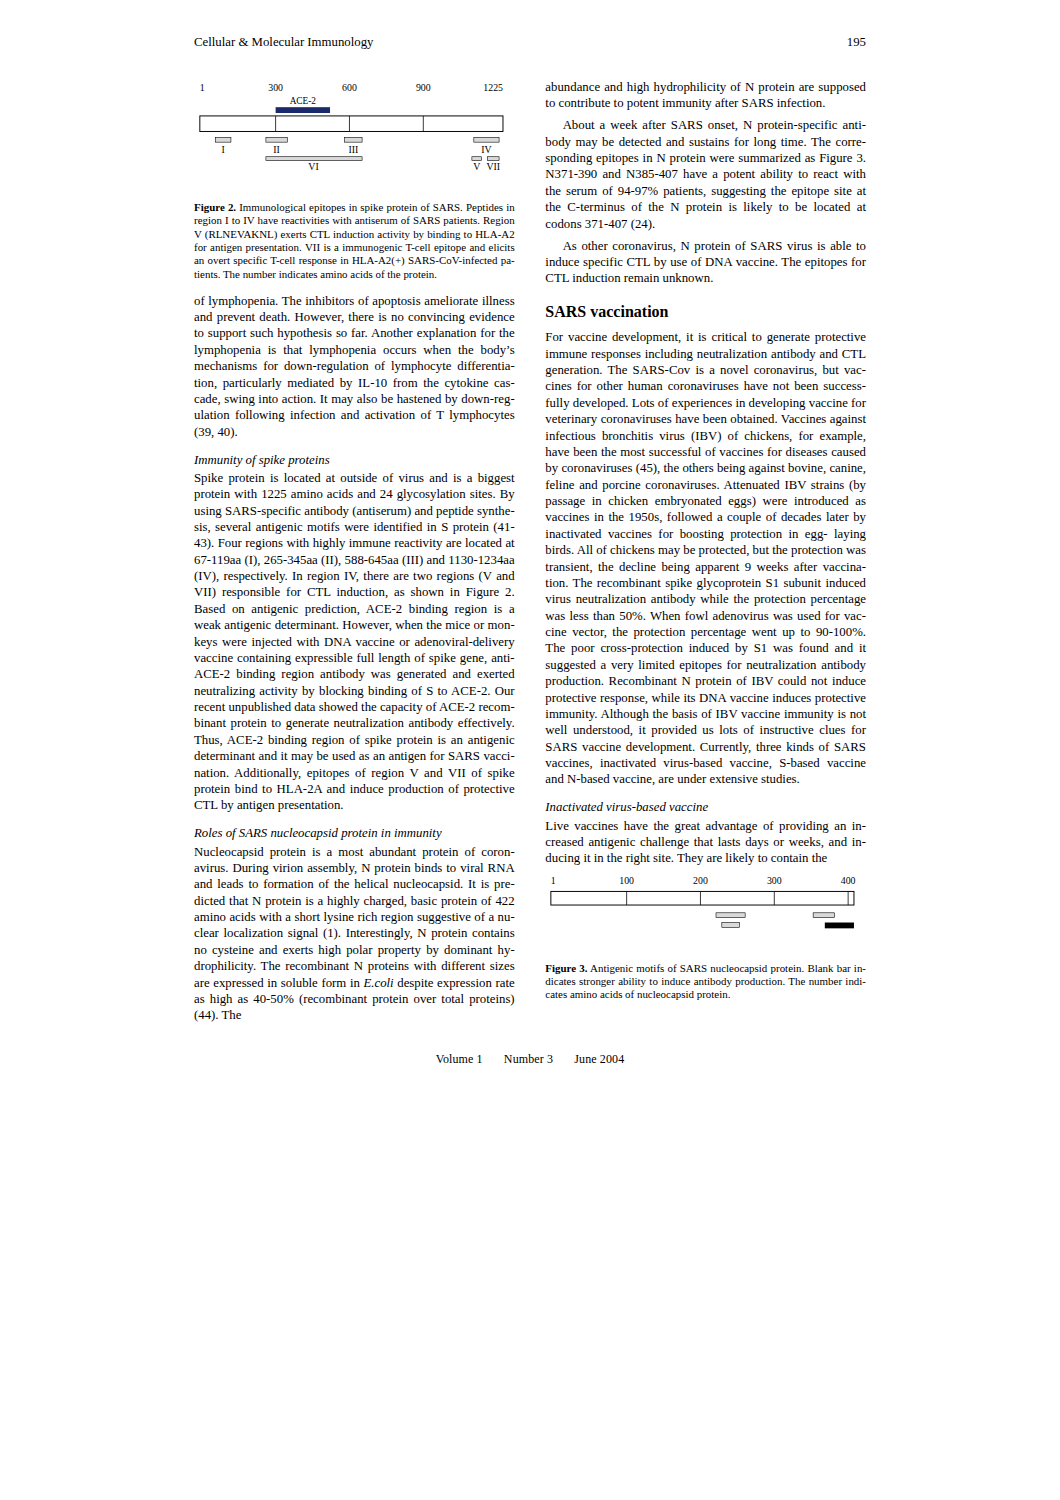Cellular & Molecular Immunology 195
1 300 600 900 1225 ACE-2 I II III IV VI V VII
Figure 2. Immunological epitopes in spike protein of SARS. Peptides in region I to IV have reactivities with antiserum of SARS patients. Region V (RLNEVAKNL) exerts CTL induction activity by binding to HLA-A2 for antigen presentation. VII is a immunogenic T-cell epitope and elicits an overt specific T-cell response in HLA-A2(+) SARS-CoV-infected patients. The number indicates amino acids of the protein.
of lymphopenia. The inhibitors of apoptosis ameliorate illness and prevent death. However, there is no convincing evidence to support such hypothesis so far. Another explanation for the lymphopenia is that lymphopenia occurs when the body’s mechanisms for down-regulation of lymphocyte differentiation, particularly mediated by IL-10 from the cytokine cascade, swing into action. It may also be hastened by down-regulation following infection and activation of T lymphocytes (39, 40).
Immunity of spike proteins
Spike protein is located at outside of virus and is a biggest protein with 1225 amino acids and 24 glycosylation sites. By using SARS-specific antibody (antiserum) and peptide synthesis, several antigenic motifs were identified in S protein (41-43). Four regions with highly immune reactivity are located at 67-119aa (I), 265-345aa (II), 588-645aa (III) and 1130-1234aa (IV), respectively. In region IV, there are two regions (V and VII) responsible for CTL induction, as shown in Figure 2. Based on antigenic prediction, ACE-2 binding region is a weak antigenic determinant. However, when the mice or monkeys were injected with DNA vaccine or adenoviral-delivery vaccine containing expressible full length of spike gene, anti-ACE-2 binding region antibody was generated and exerted neutralizing activity by blocking binding of S to ACE-2. Our recent unpublished data showed the capacity of ACE-2 recombinant protein to generate neutralization antibody effectively. Thus, ACE-2 binding region of spike protein is an antigenic determinant and it may be used as an antigen for SARS vaccination. Additionally, epitopes of region V and VII of spike protein bind to HLA-2A and induce production of protective CTL by antigen presentation.
Roles of SARS nucleocapsid protein in immunity
Nucleocapsid protein is a most abundant protein of coronavirus. During virion assembly, N protein binds to viral RNA and leads to formation of the helical nucleocapsid. It is predicted that N protein is a highly charged, basic protein of 422 amino acids with a short lysine rich region suggestive of a nuclear localization signal (1). Interestingly, N protein contains no cysteine and exerts high polar property by dominant hydrophilicity. The recombinant N proteins with different sizes are expressed in soluble form in E.coli despite expression rate as high as 40-50% (recombinant protein over total proteins) (44). The
abundance and high hydrophilicity of N protein are supposed to contribute to potent immunity after SARS infection.
About a week after SARS onset, N protein-specific antibody may be detected and sustains for long time. The corresponding epitopes in N protein were summarized as Figure 3. N371-390 and N385-407 have a potent ability to react with the serum of 94-97% patients, suggesting the epitope site at the C-terminus of the N protein is likely to be located at codons 371-407 (24).
As other coronavirus, N protein of SARS virus is able to induce specific CTL by use of DNA vaccine. The epitopes for CTL induction remain unknown.
SARS vaccination
For vaccine development, it is critical to generate protective immune responses including neutralization antibody and CTL generation. The SARS-Cov is a novel coronavirus, but vaccines for other human coronaviruses have not been successfully developed. Lots of experiences in developing vaccine for veterinary coronaviruses have been obtained. Vaccines against infectious bronchitis virus (IBV) of chickens, for example, have been the most successful of vaccines for diseases caused by coronaviruses (45), the others being against bovine, canine, feline and porcine coronaviruses. Attenuated IBV strains (by passage in chicken embryonated eggs) were introduced as vaccines in the 1950s, followed a couple of decades later by inactivated vaccines for boosting protection in egg- laying birds. All of chickens may be protected, but the protection was transient, the decline being apparent 9 weeks after vaccination. The recombinant spike glycoprotein S1 subunit induced virus neutralization antibody while the protection percentage was less than 50%. When fowl adenovirus was used for vaccine vector, the protection percentage went up to 90-100%. The poor cross-protection induced by S1 was found and it suggested a very limited epitopes for neutralization antibody production. Recombinant N protein of IBV could not induce protective response, while its DNA vaccine induces protective immunity. Although the basis of IBV vaccine immunity is not well understood, it provided us lots of instructive clues for SARS vaccine development. Currently, three kinds of SARS vaccines, inactivated virus-based vaccine, S-based vaccine and N-based vaccine, are under extensive studies.
Inactivated virus-based vaccine
Live vaccines have the great advantage of providing an increased antigenic challenge that lasts days or weeks, and inducing it in the right site. They are likely to contain the
1 100 200 300 400
Figure 3. Antigenic motifs of SARS nucleocapsid protein. Blank bar indicates stronger ability to induce antibody production. The number indicates amino acids of nucleocapsid protein.
Volume 1 Number 3 June 2004